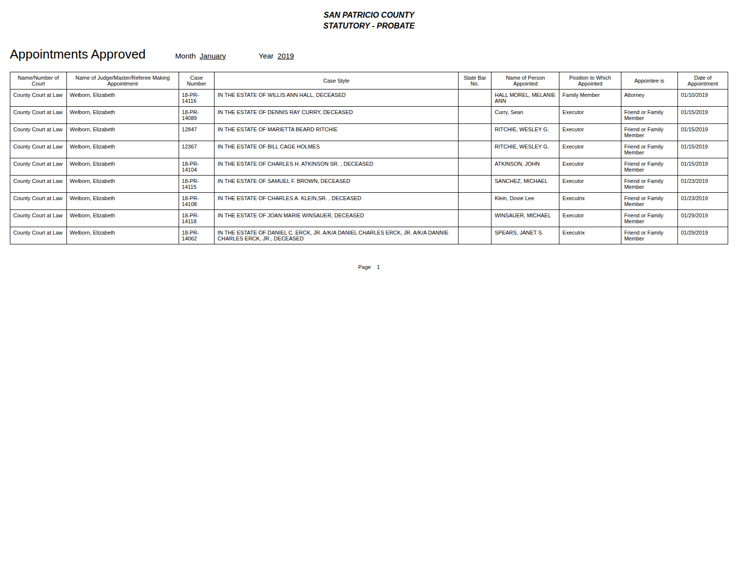SAN PATRICIO COUNTY
STATUTORY - PROBATE
Appointments Approved
Month January
Year 2019
| Name/Number of Court | Name of Judge/Master/Referee Making Appointment | Case Number | Case Style | State Bar No. | Name of Person Appointed | Position to Which Appointed | Appointee is | Date of Appointment |
| --- | --- | --- | --- | --- | --- | --- | --- | --- |
| County Court at Law | Welborn, Elizabeth | 18-PR-14116 | IN THE ESTATE OF WILLIS ANN HALL, DECEASED | | HALL MOREL, MELANIE ANN | Family Member | Attorney | 01/10/2019 |
| County Court at Law | Welborn, Elizabeth | 18-PR-14089 | IN THE ESTATE OF DENNIS RAY CURRY, DECEASED | | Curry, Sean | Executor | Friend or Family Member | 01/15/2019 |
| County Court at Law | Welborn, Elizabeth | 12847 | IN THE ESTATE OF MARIETTA BEARD RITCHIE | | RITCHIE, WESLEY G. | Executor | Friend or Family Member | 01/15/2019 |
| County Court at Law | Welborn, Elizabeth | 12367 | IN THE ESTATE OF BILL CAGE HOLMES | | RITCHIE, WESLEY G. | Executor | Friend or Family Member | 01/15/2019 |
| County Court at Law | Welborn, Elizabeth | 18-PR-14104 | IN THE ESTATE OF CHARLES H. ATKINSON SR. , DECEASED | | ATKINSON, JOHN | Executor | Friend or Family Member | 01/15/2019 |
| County Court at Law | Welborn, Elizabeth | 18-PR-14115 | IN THE ESTATE OF SAMUEL F. BROWN, DECEASED | | SANCHEZ, MICHAEL | Executor | Friend or Family Member | 01/23/2019 |
| County Court at Law | Welborn, Elizabeth | 18-PR-14108 | IN THE ESTATE OF CHARLES A. KLEIN,SR. , DECEASED | | Klein, Dovie Lee | Executrix | Friend or Family Member | 01/23/2019 |
| County Court at Law | Welborn, Elizabeth | 18-PR-14118 | IN THE ESTATE OF JOAN MARIE WINSAUER, DECEASED | | WINSAUER, MICHAEL | Executor | Friend or Family Member | 01/29/2019 |
| County Court at Law | Welborn, Elizabeth | 18-PR-14062 | IN THE ESTATE OF DANIEL C. ERCK, JR. A/K/A DANIEL CHARLES ERCK, JR. A/K/A DANNIE CHARLES ERCK, JR., DECEASED | | SPEARS, JANET S. | Executrix | Friend or Family Member | 01/29/2019 |
Page 1